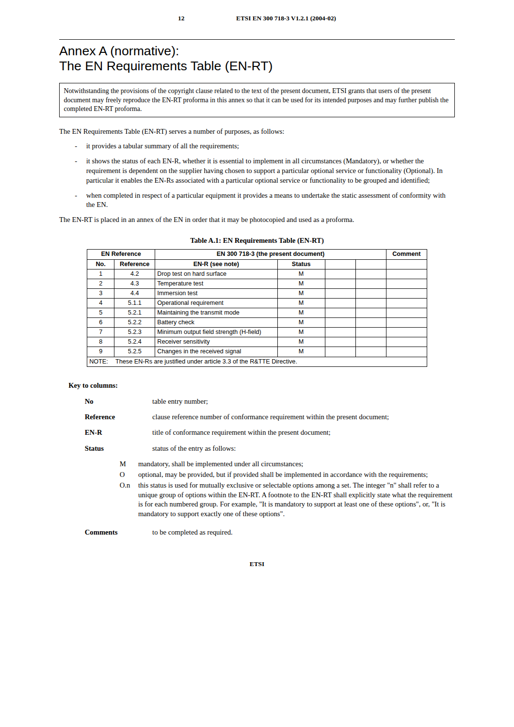12 ETSI EN 300 718-3 V1.2.1 (2004-02)
Annex A (normative):The EN Requirements Table (EN-RT)
Notwithstanding the provisions of the copyright clause related to the text of the present document, ETSI grants that users of the present document may freely reproduce the EN-RT proforma in this annex so that it can be used for its intended purposes and may further publish the completed EN-RT proforma.
The EN Requirements Table (EN-RT) serves a number of purposes, as follows:
it provides a tabular summary of all the requirements;
it shows the status of each EN-R, whether it is essential to implement in all circumstances (Mandatory), or whether the requirement is dependent on the supplier having chosen to support a particular optional service or functionality (Optional). In particular it enables the EN-Rs associated with a particular optional service or functionality to be grouped and identified;
when completed in respect of a particular equipment it provides a means to undertake the static assessment of conformity with the EN.
The EN-RT is placed in an annex of the EN in order that it may be photocopied and used as a proforma.
Table A.1: EN Requirements Table (EN-RT)
| EN Reference | EN 300 718-3 (the present document) | Comment |
| --- | --- | --- |
| No. | Reference | EN-R (see note) | Status | | | |
| 1 | 4.2 | Drop test on hard surface | M | | | |
| 2 | 4.3 | Temperature test | M | | | |
| 3 | 4.4 | Immersion test | M | | | |
| 4 | 5.1.1 | Operational requirement | M | | | |
| 5 | 5.2.1 | Maintaining the transmit mode | M | | | |
| 6 | 5.2.2 | Battery check | M | | | |
| 7 | 5.2.3 | Minimum output field strength (H-field) | M | | | |
| 8 | 5.2.4 | Receiver sensitivity | M | | | |
| 9 | 5.2.5 | Changes in the received signal | M | | | |
| NOTE: These EN-Rs are justified under article 3.3 of the R&TTE Directive. |
Key to columns:
No
table entry number;
Reference
clause reference number of conformance requirement within the present document;
EN-R
title of conformance requirement within the present document;
Status
status of the entry as follows:
M
mandatory, shall be implemented under all circumstances;
O
optional, may be provided, but if provided shall be implemented in accordance with the requirements;
O.n
this status is used for mutually exclusive or selectable options among a set. The integer "n" shall refer to a unique group of options within the EN-RT. A footnote to the EN-RT shall explicitly state what the requirement is for each numbered group. For example, "It is mandatory to support at least one of these options", or, "It is mandatory to support exactly one of these options".
Comments
to be completed as required.
ETSI